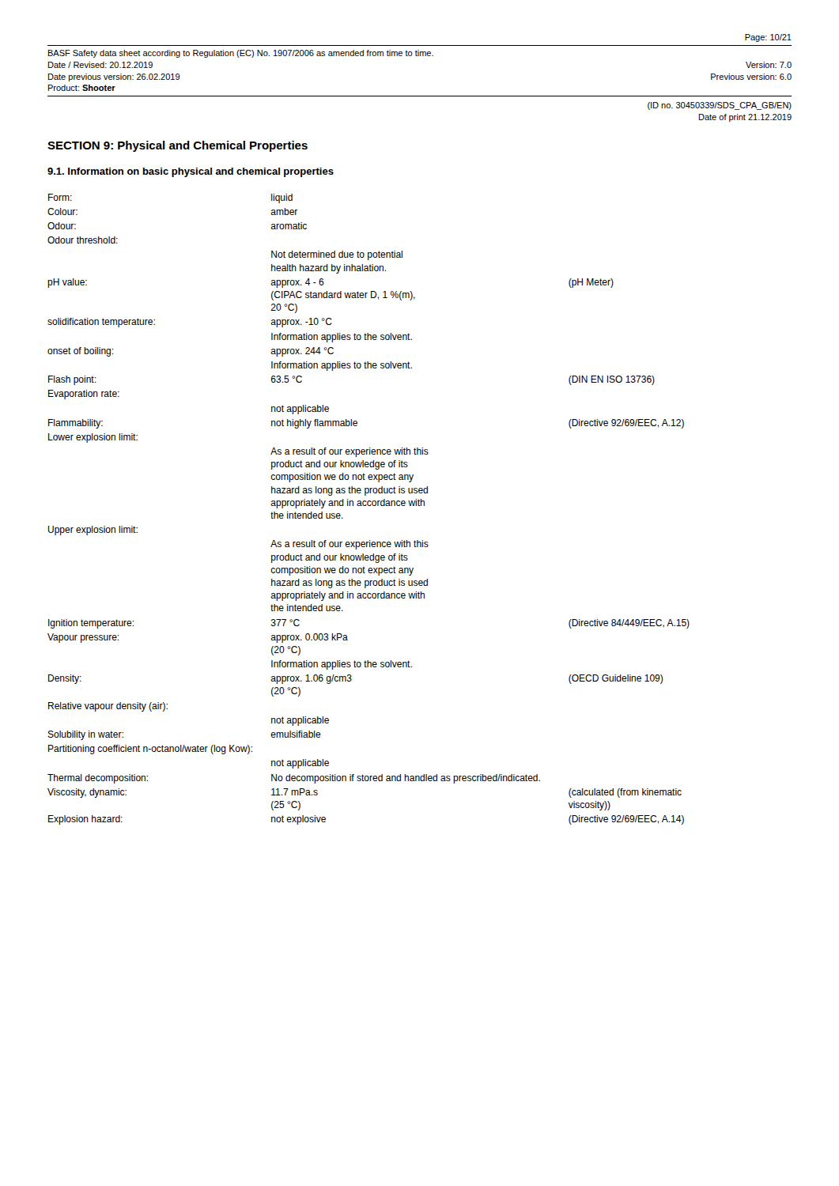Page: 10/21
BASF Safety data sheet according to Regulation (EC) No. 1907/2006 as amended from time to time.
Date / Revised: 20.12.2019 Version: 7.0
Date previous version: 26.02.2019 Previous version: 6.0
Product: Shooter
(ID no. 30450339/SDS_CPA_GB/EN)
Date of print 21.12.2019
SECTION 9: Physical and Chemical Properties
9.1. Information on basic physical and chemical properties
| Form: | liquid | |
| Colour: | amber | |
| Odour: | aromatic | |
| Odour threshold: | | |
| | Not determined due to potential health hazard by inhalation. | |
| pH value: | approx. 4 - 6 (CIPAC standard water D, 1 %(m), 20 °C) | (pH Meter) |
| solidification temperature: | approx. -10 °C | |
| | Information applies to the solvent. | |
| onset of boiling: | approx. 244 °C | |
| | Information applies to the solvent. | |
| Flash point: | 63.5 °C | (DIN EN ISO 13736) |
| Evaporation rate: | | |
| | not applicable | |
| Flammability: | not highly flammable | (Directive 92/69/EEC, A.12) |
| Lower explosion limit: | | |
| | As a result of our experience with this product and our knowledge of its composition we do not expect any hazard as long as the product is used appropriately and in accordance with the intended use. |
| Upper explosion limit: | | |
| | As a result of our experience with this product and our knowledge of its composition we do not expect any hazard as long as the product is used appropriately and in accordance with the intended use. |
| Ignition temperature: | 377 °C | (Directive 84/449/EEC, A.15) |
| Vapour pressure: | approx. 0.003 kPa (20 °C) | |
| | Information applies to the solvent. | |
| Density: | approx. 1.06 g/cm3 (20 °C) | (OECD Guideline 109) |
| Relative vapour density (air): | | |
| | not applicable | |
| Solubility in water: | emulsifiable | |
| Partitioning coefficient n-octanol/water (log Kow): |
| | not applicable | |
| Thermal decomposition: | No decomposition if stored and handled as prescribed/indicated. |
| Viscosity, dynamic: | 11.7 mPa.s (25 °C) | (calculated (from kinematic viscosity)) |
| Explosion hazard: | not explosive | (Directive 92/69/EEC, A.14) |